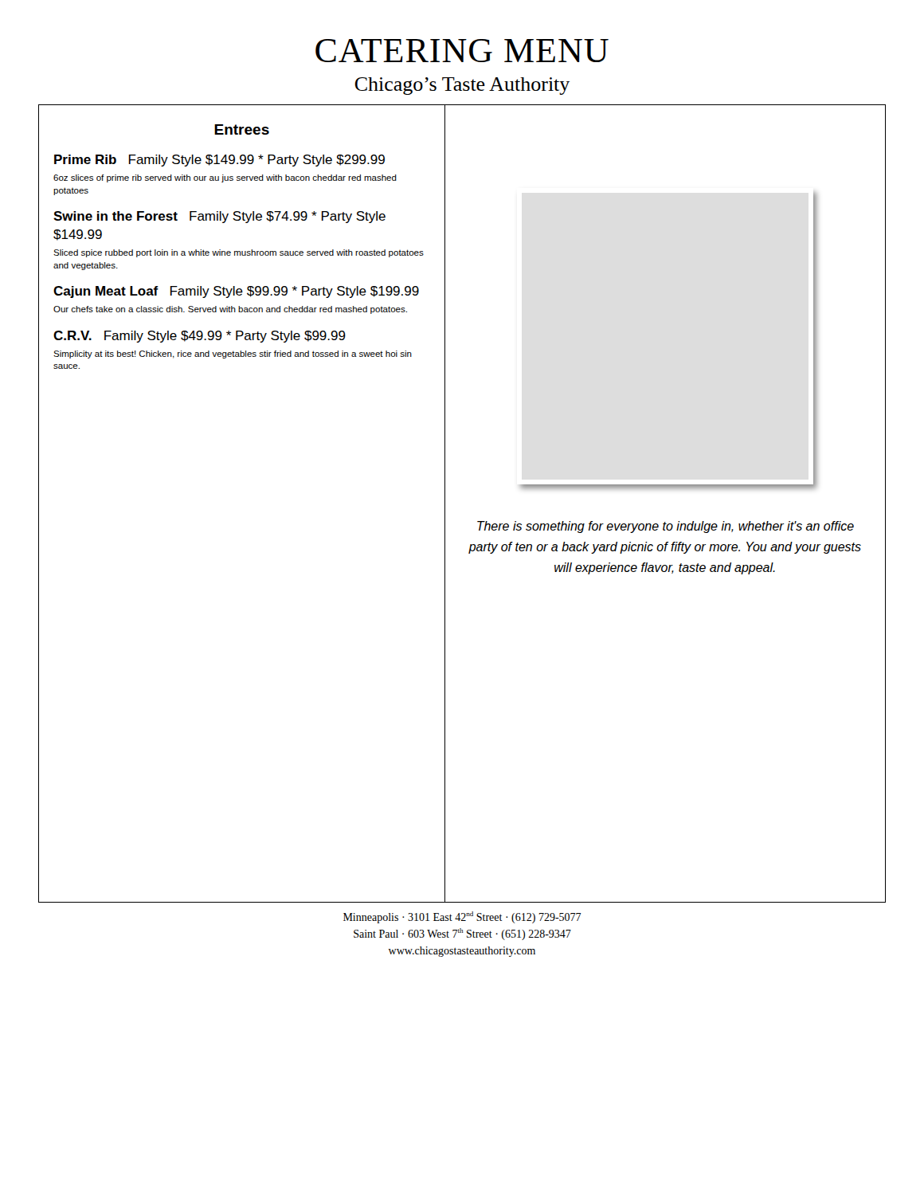CATERING MENU
Chicago’s Taste Authority
Entrees
Prime Rib Family Style $149.99 * Party Style $299.99
6oz slices of prime rib served with our au jus served with bacon cheddar red mashed potatoes
Swine in the Forest Family Style $74.99 * Party Style $149.99
Sliced spice rubbed port loin in a white wine mushroom sauce served with roasted potatoes and vegetables.
Cajun Meat Loaf Family Style $99.99 * Party Style $199.99
Our chefs take on a classic dish. Served with bacon and cheddar red mashed potatoes.
C.R.V. Family Style $49.99 * Party Style $99.99
Simplicity at its best! Chicken, rice and vegetables stir fried and tossed in a sweet hoi sin sauce.
There is something for everyone to indulge in, whether it's an office party of ten or a back yard picnic of fifty or more. You and your guests will experience flavor, taste and appeal.
Minneapolis · 3101 East 42nd Street · (612) 729-5077
Saint Paul · 603 West 7th Street · (651) 228-9347
www.chicagostasteauthority.com